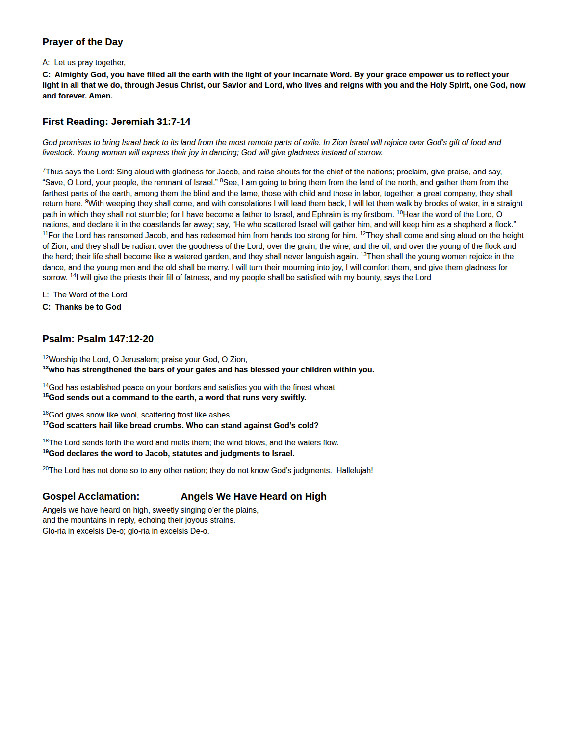Prayer of the Day
A: Let us pray together,
C: Almighty God, you have filled all the earth with the light of your incarnate Word. By your grace empower us to reflect your light in all that we do, through Jesus Christ, our Savior and Lord, who lives and reigns with you and the Holy Spirit, one God, now and forever. Amen.
First Reading: Jeremiah 31:7-14
God promises to bring Israel back to its land from the most remote parts of exile. In Zion Israel will rejoice over God’s gift of food and livestock. Young women will express their joy in dancing; God will give gladness instead of sorrow.
7Thus says the Lord: Sing aloud with gladness for Jacob, and raise shouts for the chief of the nations; proclaim, give praise, and say, “Save, O Lord, your people, the remnant of Israel.” 8See, I am going to bring them from the land of the north, and gather them from the farthest parts of the earth, among them the blind and the lame, those with child and those in labor, together; a great company, they shall return here. 9With weeping they shall come, and with consolations I will lead them back, I will let them walk by brooks of water, in a straight path in which they shall not stumble; for I have become a father to Israel, and Ephraim is my firstborn. 10Hear the word of the Lord, O nations, and declare it in the coastlands far away; say, “He who scattered Israel will gather him, and will keep him as a shepherd a flock.” 11For the Lord has ransomed Jacob, and has redeemed him from hands too strong for him. 12They shall come and sing aloud on the height of Zion, and they shall be radiant over the goodness of the Lord, over the grain, the wine, and the oil, and over the young of the flock and the herd; their life shall become like a watered garden, and they shall never languish again. 13Then shall the young women rejoice in the dance, and the young men and the old shall be merry. I will turn their mourning into joy, I will comfort them, and give them gladness for sorrow. 14I will give the priests their fill of fatness, and my people shall be satisfied with my bounty, says the Lord
L: The Word of the Lord
C: Thanks be to God
Psalm: Psalm 147:12-20
12Worship the Lord, O Jerusalem; praise your God, O Zion,
13who has strengthened the bars of your gates and has blessed your children within you.
14God has established peace on your borders and satisfies you with the finest wheat.
15God sends out a command to the earth, a word that runs very swiftly.
16God gives snow like wool, scattering frost like ashes.
17God scatters hail like bread crumbs. Who can stand against God’s cold?
18The Lord sends forth the word and melts them; the wind blows, and the waters flow.
19God declares the word to Jacob, statutes and judgments to Israel.
20The Lord has not done so to any other nation; they do not know God’s judgments. Hallelujah!
Gospel Acclamation: Angels We Have Heard on High
Angels we have heard on high, sweetly singing o’er the plains,
and the mountains in reply, echoing their joyous strains.
Glo-ria in excelsis De-o; glo-ria in excelsis De-o.